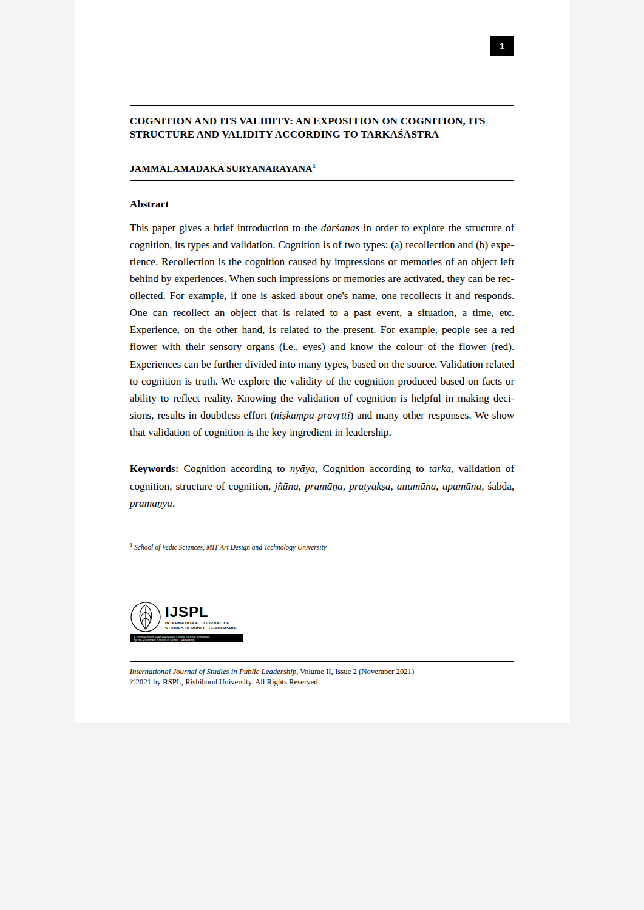1
Cognition and Its Validity: An Exposition on Cognition, Its Structure and Validity According to Tarkaśāstra
Jammalamadaka Suryanarayana1
Abstract
This paper gives a brief introduction to the darśanas in order to explore the structure of cognition, its types and validation. Cognition is of two types: (a) recollection and (b) experience. Recollection is the cognition caused by impressions or memories of an object left behind by experiences. When such impressions or memories are activated, they can be recollected. For example, if one is asked about one's name, one recollects it and responds. One can recollect an object that is related to a past event, a situation, a time, etc. Experience, on the other hand, is related to the present. For example, people see a red flower with their sensory organs (i.e., eyes) and know the colour of the flower (red). Experiences can be further divided into many types, based on the source. Validation related to cognition is truth. We explore the validity of the cognition produced based on facts or ability to reflect reality. Knowing the validation of cognition is helpful in making decisions, results in doubtless effort (niṣkaṃpa pravṛtti) and many other responses. We show that validation of cognition is the key ingredient in leadership.
Keywords: Cognition according to nyāya, Cognition according to tarka, validation of cognition, structure of cognition, jñāna, pramāṇa, pratyakṣa, anumāna, upamāna, śabda, prāmāṇya.
1 School of Vedic Sciences, MIT Art Design and Technology University
IJSPL INTERNATIONAL JOURNAL OF STUDIES IN PUBLIC LEADERSHIP A Double-Blind Peer-Reviewed Online Journal published by the Rashtram School of Public Leadership
International Journal of Studies in Public Leadership, Volume II, Issue 2 (November 2021)
©2021 by RSPL, Rishihood University. All Rights Reserved.